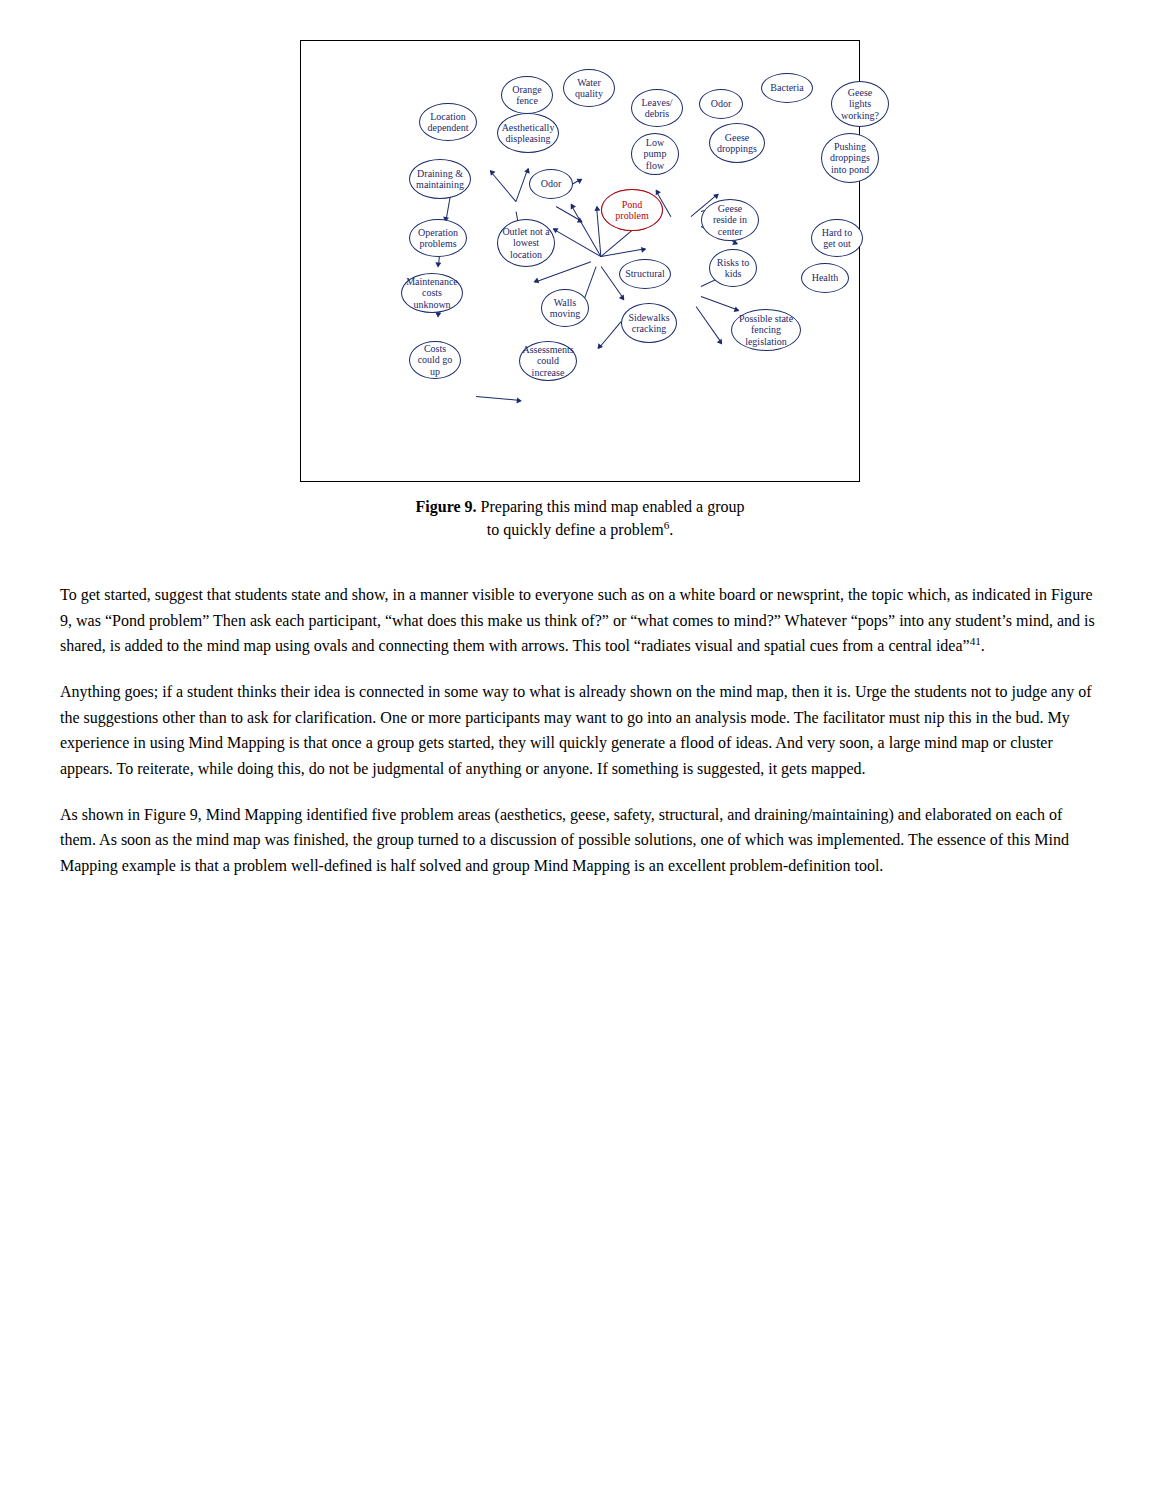Orange fence
Water quality
Leaves/ debris
Odor
Bacteria
Geese lights working?
Location dependent
Aesthetically displeasing
Low pump flow
Geese droppings
Pushing droppings into pond
Draining & maintaining
Odor
Pond problem
Pond problem
Operation problems
Outlet not a lowest location
Geese reside in center
Hard to get out
Risks to kids
Health
Maintenance costs unknown
Structural
Walls moving
Sidewalks cracking
Possible state fencing legislation
Costs could go up
Assessments could increase
Figure 9. Preparing this mind map enabled a group
to quickly define a problem6.
To get started, suggest that students state and show, in a manner visible to everyone such as on a white board or newsprint, the topic which, as indicated in Figure 9, was “Pond problem” Then ask each participant, “what does this make us think of?” or “what comes to mind?” Whatever “pops” into any student’s mind, and is shared, is added to the mind map using ovals and connecting them with arrows. This tool “radiates visual and spatial cues from a central idea”41.
Anything goes; if a student thinks their idea is connected in some way to what is already shown on the mind map, then it is. Urge the students not to judge any of the suggestions other than to ask for clarification. One or more participants may want to go into an analysis mode. The facilitator must nip this in the bud. My experience in using Mind Mapping is that once a group gets started, they will quickly generate a flood of ideas. And very soon, a large mind map or cluster appears. To reiterate, while doing this, do not be judgmental of anything or anyone. If something is suggested, it gets mapped.
As shown in Figure 9, Mind Mapping identified five problem areas (aesthetics, geese, safety, structural, and draining/maintaining) and elaborated on each of them. As soon as the mind map was finished, the group turned to a discussion of possible solutions, one of which was implemented. The essence of this Mind Mapping example is that a problem well-defined is half solved and group Mind Mapping is an excellent problem-definition tool.